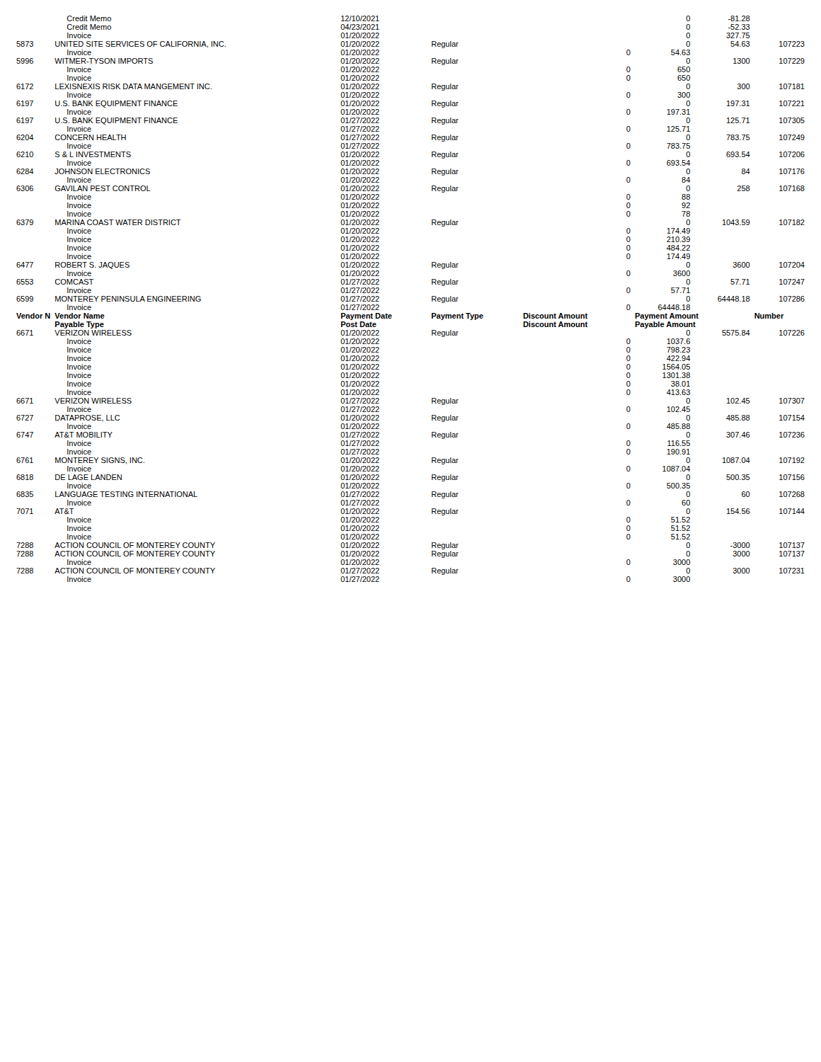| | Credit Memo | 12/10/2021 | | | 0 | -81.28 | |
| | Credit Memo | 04/23/2021 | | | 0 | -52.33 | |
| | Invoice | 01/20/2022 | | | 0 | 327.75 | |
| 5873 | UNITED SITE SERVICES OF CALIFORNIA, INC. | 01/20/2022 | Regular | | 0 | 54.63 | 107223 |
| | Invoice | 01/20/2022 | | 0 | 54.63 | | |
| 5996 | WITMER-TYSON IMPORTS | 01/20/2022 | Regular | | 0 | 1300 | 107229 |
| | Invoice | 01/20/2022 | | 0 | 650 | | |
| | Invoice | 01/20/2022 | | 0 | 650 | | |
| 6172 | LEXISNEXIS RISK DATA MANGEMENT INC. | 01/20/2022 | Regular | | 0 | 300 | 107181 |
| | Invoice | 01/20/2022 | | 0 | 300 | | |
| 6197 | U.S. BANK EQUIPMENT FINANCE | 01/20/2022 | Regular | | 0 | 197.31 | 107221 |
| | Invoice | 01/20/2022 | | 0 | 197.31 | | |
| 6197 | U.S. BANK EQUIPMENT FINANCE | 01/27/2022 | Regular | | 0 | 125.71 | 107305 |
| | Invoice | 01/27/2022 | | 0 | 125.71 | | |
| 6204 | CONCERN HEALTH | 01/27/2022 | Regular | | 0 | 783.75 | 107249 |
| | Invoice | 01/27/2022 | | 0 | 783.75 | | |
| 6210 | S & L INVESTMENTS | 01/20/2022 | Regular | | 0 | 693.54 | 107206 |
| | Invoice | 01/20/2022 | | 0 | 693.54 | | |
| 6284 | JOHNSON ELECTRONICS | 01/20/2022 | Regular | | 0 | 84 | 107176 |
| | Invoice | 01/20/2022 | | 0 | 84 | | |
| 6306 | GAVILAN PEST CONTROL | 01/20/2022 | Regular | | 0 | 258 | 107168 |
| | Invoice | 01/20/2022 | | 0 | 88 | | |
| | Invoice | 01/20/2022 | | 0 | 92 | | |
| | Invoice | 01/20/2022 | | 0 | 78 | | |
| 6379 | MARINA COAST WATER DISTRICT | 01/20/2022 | Regular | | 0 | 1043.59 | 107182 |
| | Invoice | 01/20/2022 | | 0 | 174.49 | | |
| | Invoice | 01/20/2022 | | 0 | 210.39 | | |
| | Invoice | 01/20/2022 | | 0 | 484.22 | | |
| | Invoice | 01/20/2022 | | 0 | 174.49 | | |
| 6477 | ROBERT S. JAQUES | 01/20/2022 | Regular | | 0 | 3600 | 107204 |
| | Invoice | 01/20/2022 | | 0 | 3600 | | |
| 6553 | COMCAST | 01/27/2022 | Regular | | 0 | 57.71 | 107247 |
| | Invoice | 01/27/2022 | | 0 | 57.71 | | |
| 6599 | MONTEREY PENINSULA ENGINEERING | 01/27/2022 | Regular | | 0 | 64448.18 | 107286 |
| | Invoice | 01/27/2022 | | 0 | 64448.18 | | |
| Vendor N | Vendor Name | Payment Date | Payment Type | Discount Amount | Payment Amount | Number |
| | Payable Type | Post Date | | Discount Amount | Payable Amount | |
| 6671 | VERIZON WIRELESS | 01/20/2022 | Regular | | 0 | 5575.84 | 107226 |
| | Invoice | 01/20/2022 | | 0 | 1037.6 | | |
| | Invoice | 01/20/2022 | | 0 | 798.23 | | |
| | Invoice | 01/20/2022 | | 0 | 422.94 | | |
| | Invoice | 01/20/2022 | | 0 | 1564.05 | | |
| | Invoice | 01/20/2022 | | 0 | 1301.38 | | |
| | Invoice | 01/20/2022 | | 0 | 38.01 | | |
| | Invoice | 01/20/2022 | | 0 | 413.63 | | |
| 6671 | VERIZON WIRELESS | 01/27/2022 | Regular | | 0 | 102.45 | 107307 |
| | Invoice | 01/27/2022 | | 0 | 102.45 | | |
| 6727 | DATAPROSE, LLC | 01/20/2022 | Regular | | 0 | 485.88 | 107154 |
| | Invoice | 01/20/2022 | | 0 | 485.88 | | |
| 6747 | AT&T MOBILITY | 01/27/2022 | Regular | | 0 | 307.46 | 107236 |
| | Invoice | 01/27/2022 | | 0 | 116.55 | | |
| | Invoice | 01/27/2022 | | 0 | 190.91 | | |
| 6761 | MONTEREY SIGNS, INC. | 01/20/2022 | Regular | | 0 | 1087.04 | 107192 |
| | Invoice | 01/20/2022 | | 0 | 1087.04 | | |
| 6818 | DE LAGE LANDEN | 01/20/2022 | Regular | | 0 | 500.35 | 107156 |
| | Invoice | 01/20/2022 | | 0 | 500.35 | | |
| 6835 | LANGUAGE TESTING INTERNATIONAL | 01/27/2022 | Regular | | 0 | 60 | 107268 |
| | Invoice | 01/27/2022 | | 0 | 60 | | |
| 7071 | AT&T | 01/20/2022 | Regular | | 0 | 154.56 | 107144 |
| | Invoice | 01/20/2022 | | 0 | 51.52 | | |
| | Invoice | 01/20/2022 | | 0 | 51.52 | | |
| | Invoice | 01/20/2022 | | 0 | 51.52 | | |
| 7288 | ACTION COUNCIL OF MONTEREY COUNTY | 01/20/2022 | Regular | | 0 | -3000 | 107137 |
| 7288 | ACTION COUNCIL OF MONTEREY COUNTY | 01/20/2022 | Regular | | 0 | 3000 | 107137 |
| | Invoice | 01/20/2022 | | 0 | 3000 | | |
| 7288 | ACTION COUNCIL OF MONTEREY COUNTY | 01/27/2022 | Regular | | 0 | 3000 | 107231 |
| | Invoice | 01/27/2022 | | 0 | 3000 | | |